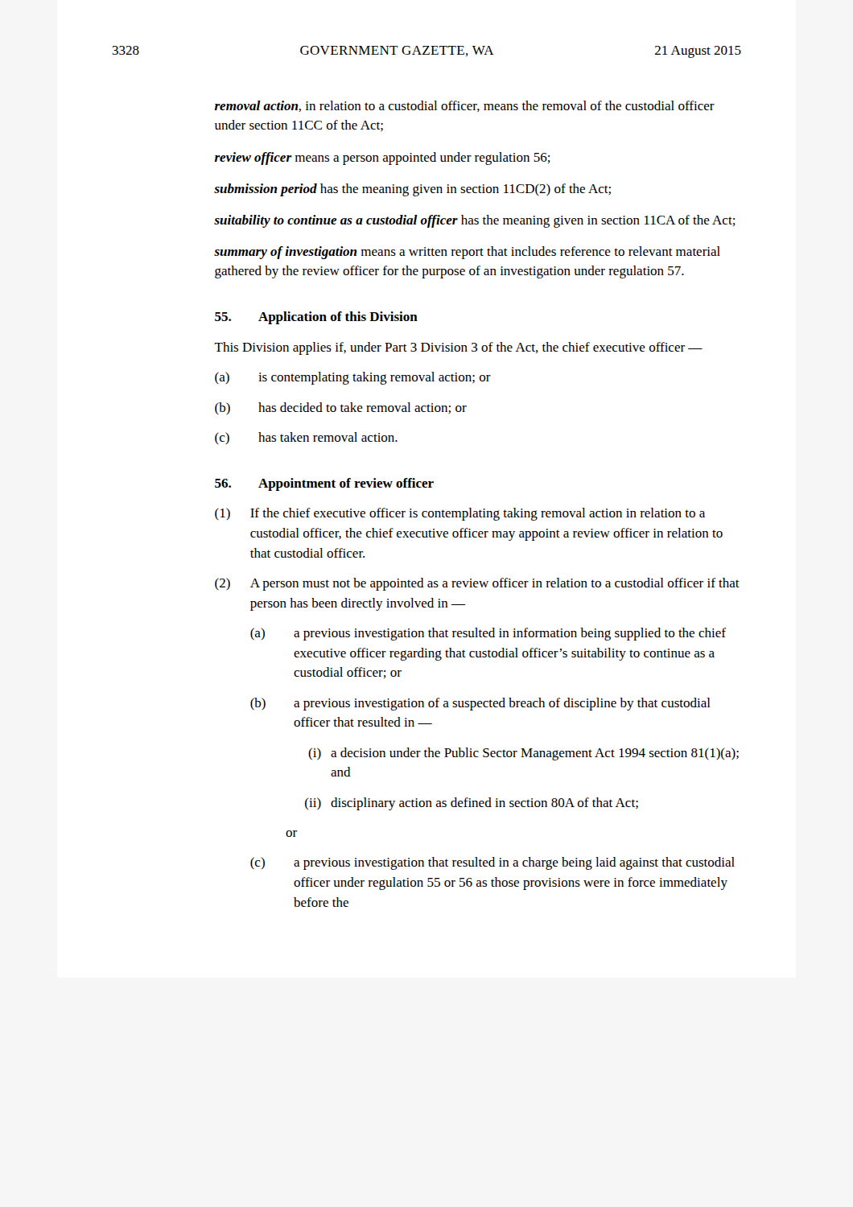3328 GOVERNMENT GAZETTE, WA 21 August 2015
removal action, in relation to a custodial officer, means the removal of the custodial officer under section 11CC of the Act;
review officer means a person appointed under regulation 56;
submission period has the meaning given in section 11CD(2) of the Act;
suitability to continue as a custodial officer has the meaning given in section 11CA of the Act;
summary of investigation means a written report that includes reference to relevant material gathered by the review officer for the purpose of an investigation under regulation 57.
55. Application of this Division
This Division applies if, under Part 3 Division 3 of the Act, the chief executive officer —
(a) is contemplating taking removal action; or
(b) has decided to take removal action; or
(c) has taken removal action.
56. Appointment of review officer
(1) If the chief executive officer is contemplating taking removal action in relation to a custodial officer, the chief executive officer may appoint a review officer in relation to that custodial officer.
(2) A person must not be appointed as a review officer in relation to a custodial officer if that person has been directly involved in —
(a) a previous investigation that resulted in information being supplied to the chief executive officer regarding that custodial officer’s suitability to continue as a custodial officer; or
(b) a previous investigation of a suspected breach of discipline by that custodial officer that resulted in —
(i) a decision under the Public Sector Management Act 1994 section 81(1)(a); and
(ii) disciplinary action as defined in section 80A of that Act;
or
(c) a previous investigation that resulted in a charge being laid against that custodial officer under regulation 55 or 56 as those provisions were in force immediately before the